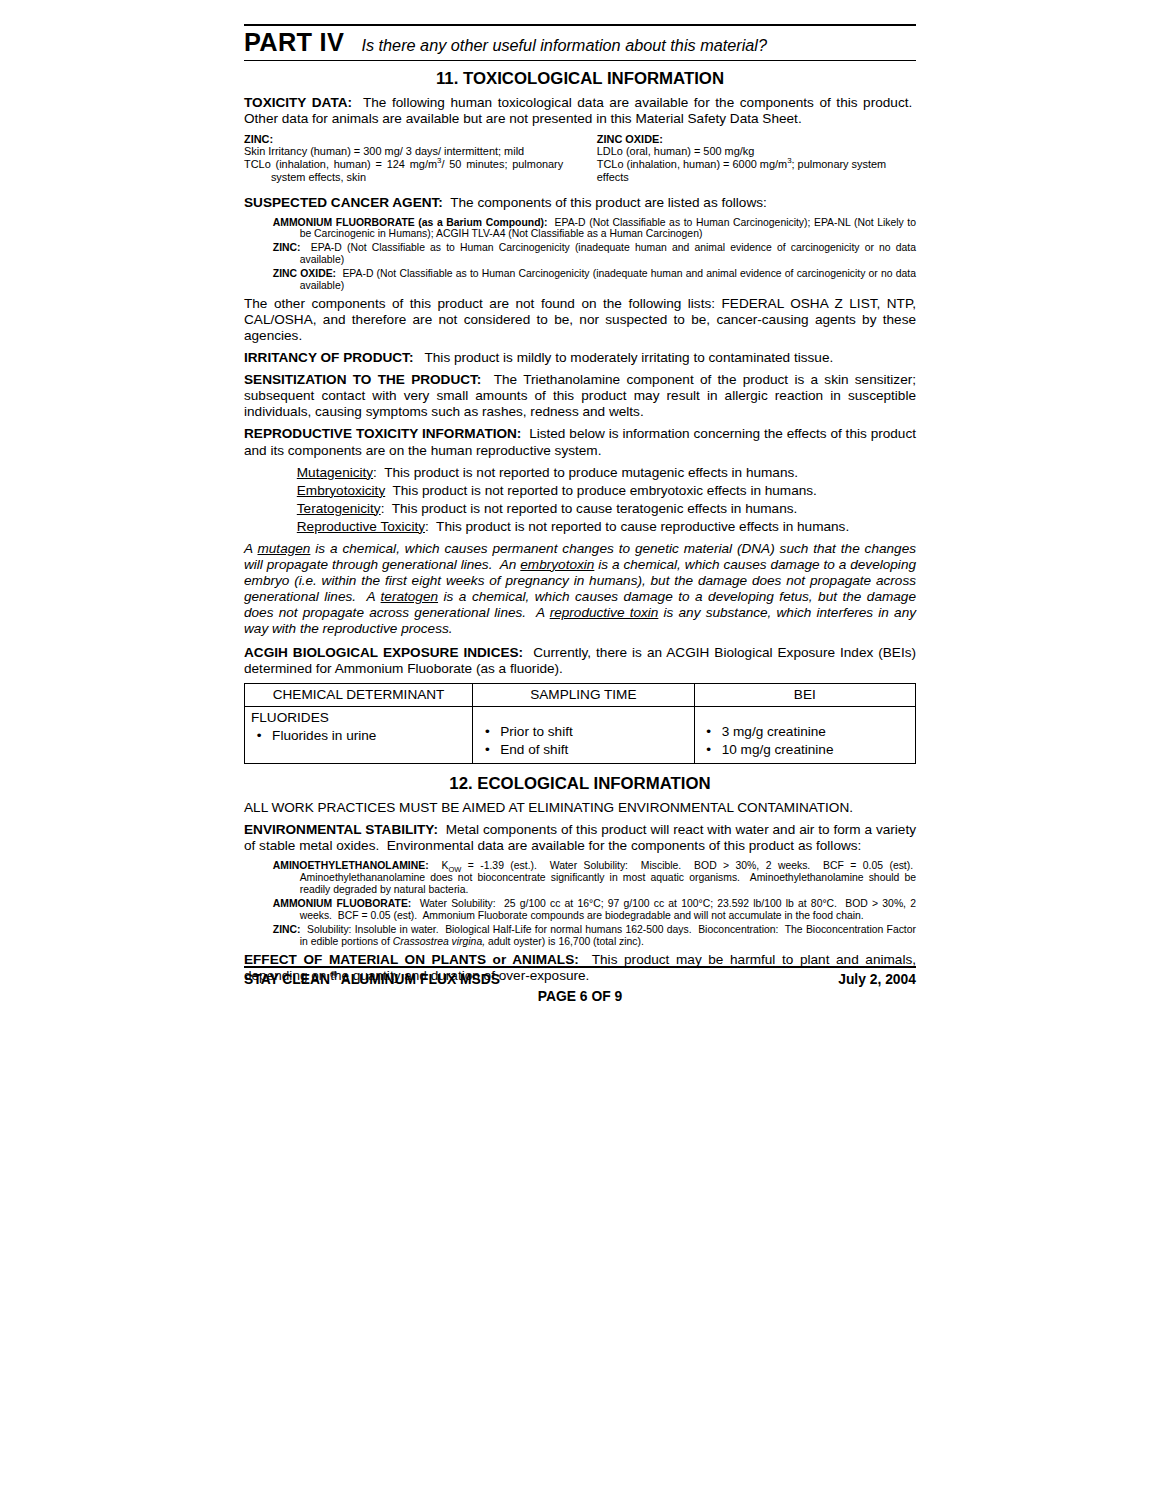PART IV Is there any other useful information about this material?
11. TOXICOLOGICAL INFORMATION
TOXICITY DATA: The following human toxicological data are available for the components of this product. Other data for animals are available but are not presented in this Material Safety Data Sheet.
ZINC:
Skin Irritancy (human) = 300 mg/ 3 days/ intermittent; mild
TCLo (inhalation, human) = 124 mg/m3/ 50 minutes; pulmonary system effects, skin
ZINC OXIDE:
LDLo (oral, human) = 500 mg/kg
TCLo (inhalation, human) = 6000 mg/m3; pulmonary system effects
SUSPECTED CANCER AGENT: The components of this product are listed as follows:
AMMONIUM FLUORBORATE (as a Barium Compound): EPA-D (Not Classifiable as to Human Carcinogenicity); EPA-NL (Not Likely to be Carcinogenic in Humans); ACGIH TLV-A4 (Not Classifiable as a Human Carcinogen)
ZINC: EPA-D (Not Classifiable as to Human Carcinogenicity (inadequate human and animal evidence of carcinogenicity or no data available)
ZINC OXIDE: EPA-D (Not Classifiable as to Human Carcinogenicity (inadequate human and animal evidence of carcinogenicity or no data available)
The other components of this product are not found on the following lists: FEDERAL OSHA Z LIST, NTP, CAL/OSHA, and therefore are not considered to be, nor suspected to be, cancer-causing agents by these agencies.
IRRITANCY OF PRODUCT: This product is mildly to moderately irritating to contaminated tissue.
SENSITIZATION TO THE PRODUCT: The Triethanolamine component of the product is a skin sensitizer; subsequent contact with very small amounts of this product may result in allergic reaction in susceptible individuals, causing symptoms such as rashes, redness and welts.
REPRODUCTIVE TOXICITY INFORMATION: Listed below is information concerning the effects of this product and its components are on the human reproductive system.
Mutagenicity: This product is not reported to produce mutagenic effects in humans.
Embryotoxicity This product is not reported to produce embryotoxic effects in humans.
Teratogenicity: This product is not reported to cause teratogenic effects in humans.
Reproductive Toxicity: This product is not reported to cause reproductive effects in humans.
A mutagen is a chemical, which causes permanent changes to genetic material (DNA) such that the changes will propagate through generational lines. An embryotoxin is a chemical, which causes damage to a developing embryo (i.e. within the first eight weeks of pregnancy in humans), but the damage does not propagate across generational lines. A teratogen is a chemical, which causes damage to a developing fetus, but the damage does not propagate across generational lines. A reproductive toxin is any substance, which interferes in any way with the reproductive process.
ACGIH BIOLOGICAL EXPOSURE INDICES: Currently, there is an ACGIH Biological Exposure Index (BEIs) determined for Ammonium Fluoborate (as a fluoride).
| CHEMICAL DETERMINANT | SAMPLING TIME | BEI |
| --- | --- | --- |
| FLUORIDES Fluorides in urine | Prior to shift End of shift | 3 mg/g creatinine 10 mg/g creatinine |
12. ECOLOGICAL INFORMATION
ALL WORK PRACTICES MUST BE AIMED AT ELIMINATING ENVIRONMENTAL CONTAMINATION.
ENVIRONMENTAL STABILITY: Metal components of this product will react with water and air to form a variety of stable metal oxides. Environmental data are available for the components of this product as follows:
AMINOETHYLETHANOLAMINE: KOW = -1.39 (est.). Water Solubility: Miscible. BOD > 30%, 2 weeks. BCF = 0.05 (est). Aminoethylethananolamine does not bioconcentrate significantly in most aquatic organisms. Aminoethylethanolamine should be readily degraded by natural bacteria.
AMMONIUM FLUOBORATE: Water Solubility: 25 g/100 cc at 16°C; 97 g/100 cc at 100°C; 23.592 lb/100 lb at 80°C. BOD > 30%, 2 weeks. BCF = 0.05 (est). Ammonium Fluoborate compounds are biodegradable and will not accumulate in the food chain.
ZINC: Solubility: Insoluble in water. Biological Half-Life for normal humans 162-500 days. Bioconcentration: The Bioconcentration Factor in edible portions of Crassostrea virgina, adult oyster) is 16,700 (total zinc).
EFFECT OF MATERIAL ON PLANTS or ANIMALS: This product may be harmful to plant and animals, depending on the quantity and duration of over-exposure.
STAY CLEAN® ALUMINUM FLUX MSDS
July 2, 2004
PAGE 6 OF 9